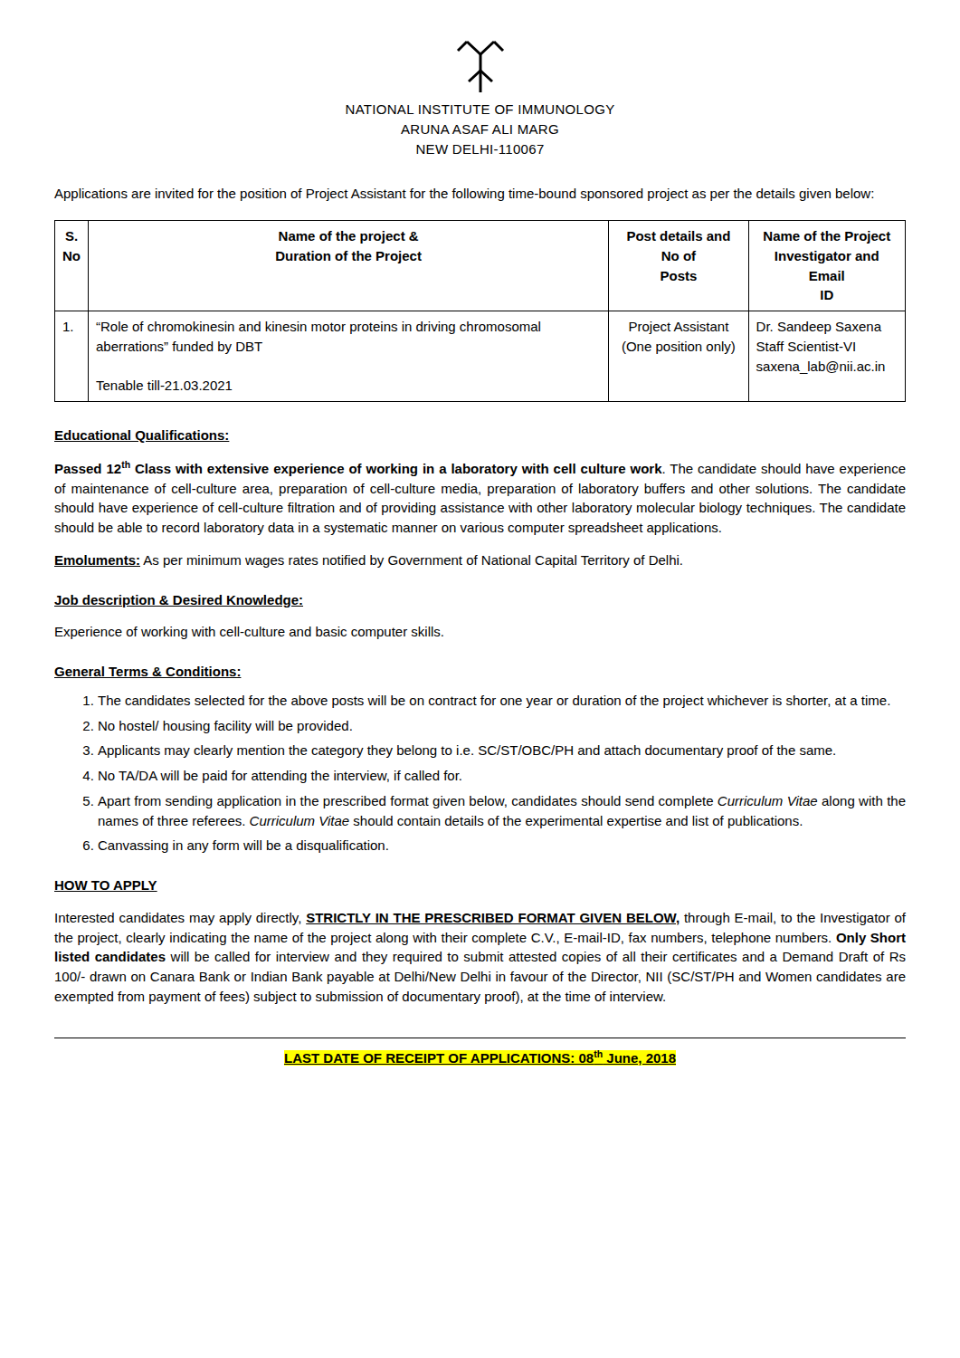NATIONAL INSTITUTE OF IMMUNOLOGY
ARUNA ASAF ALI MARG
NEW DELHI-110067
Applications are invited for the position of Project Assistant for the following time-bound sponsored project as per the details given below:
| S. No | Name of the project & Duration of the Project | Post details and No of Posts | Name of the Project Investigator and Email ID |
| --- | --- | --- | --- |
| 1. | “Role of chromokinesin and kinesin motor proteins in driving chromosomal aberrations” funded by DBT Tenable till-21.03.2021 | Project Assistant (One position only) | Dr. Sandeep Saxena Staff Scientist-VI saxena_lab@nii.ac.in |
Educational Qualifications:
Passed 12th Class with extensive experience of working in a laboratory with cell culture work. The candidate should have experience of maintenance of cell-culture area, preparation of cell-culture media, preparation of laboratory buffers and other solutions. The candidate should have experience of cell-culture filtration and of providing assistance with other laboratory molecular biology techniques. The candidate should be able to record laboratory data in a systematic manner on various computer spreadsheet applications.
Emoluments: As per minimum wages rates notified by Government of National Capital Territory of Delhi.
Job description & Desired Knowledge:
Experience of working with cell-culture and basic computer skills.
General Terms & Conditions:
The candidates selected for the above posts will be on contract for one year or duration of the project whichever is shorter, at a time.
No hostel/ housing facility will be provided.
Applicants may clearly mention the category they belong to i.e. SC/ST/OBC/PH and attach documentary proof of the same.
No TA/DA will be paid for attending the interview, if called for.
Apart from sending application in the prescribed format given below, candidates should send complete Curriculum Vitae along with the names of three referees. Curriculum Vitae should contain details of the experimental expertise and list of publications.
Canvassing in any form will be a disqualification.
HOW TO APPLY
Interested candidates may apply directly, STRICTLY IN THE PRESCRIBED FORMAT GIVEN BELOW, through E-mail, to the Investigator of the project, clearly indicating the name of the project along with their complete C.V., E-mail-ID, fax numbers, telephone numbers. Only Short listed candidates will be called for interview and they required to submit attested copies of all their certificates and a Demand Draft of Rs 100/- drawn on Canara Bank or Indian Bank payable at Delhi/New Delhi in favour of the Director, NII (SC/ST/PH and Women candidates are exempted from payment of fees) subject to submission of documentary proof), at the time of interview.
LAST DATE OF RECEIPT OF APPLICATIONS: 08th June, 2018